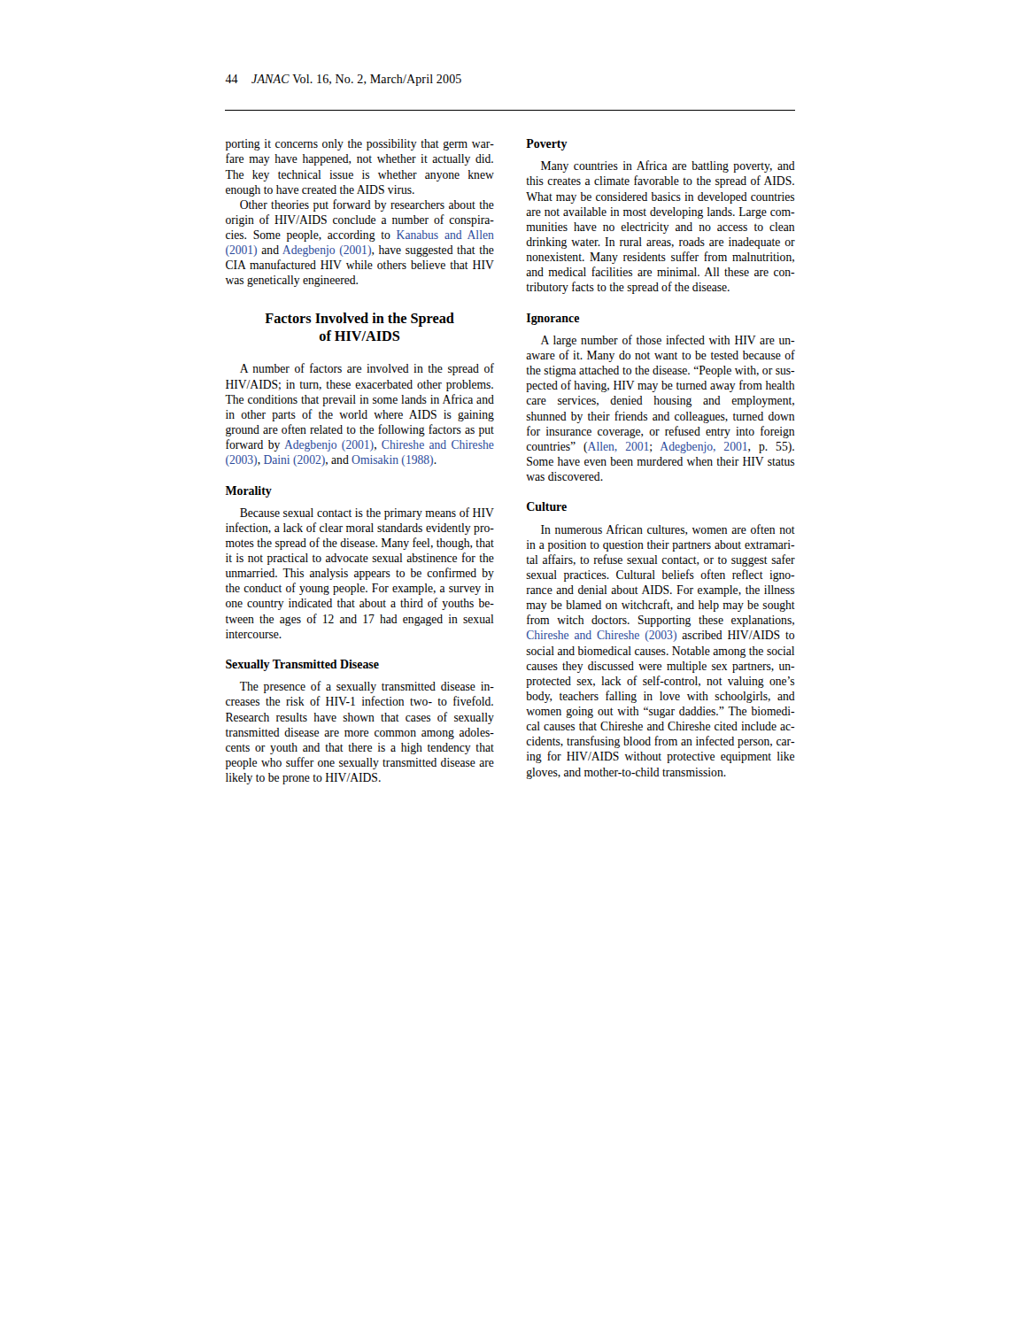44 JANAC Vol. 16, No. 2, March/April 2005
porting it concerns only the possibility that germ warfare may have happened, not whether it actually did. The key technical issue is whether anyone knew enough to have created the AIDS virus.
Other theories put forward by researchers about the origin of HIV/AIDS conclude a number of conspiracies. Some people, according to Kanabus and Allen (2001) and Adegbenjo (2001), have suggested that the CIA manufactured HIV while others believe that HIV was genetically engineered.
Factors Involved in the Spread
of HIV/AIDS
A number of factors are involved in the spread of HIV/AIDS; in turn, these exacerbated other problems. The conditions that prevail in some lands in Africa and in other parts of the world where AIDS is gaining ground are often related to the following factors as put forward by Adegbenjo (2001), Chireshe and Chireshe (2003), Daini (2002), and Omisakin (1988).
Morality
Because sexual contact is the primary means of HIV infection, a lack of clear moral standards evidently promotes the spread of the disease. Many feel, though, that it is not practical to advocate sexual abstinence for the unmarried. This analysis appears to be confirmed by the conduct of young people. For example, a survey in one country indicated that about a third of youths between the ages of 12 and 17 had engaged in sexual intercourse.
Sexually Transmitted Disease
The presence of a sexually transmitted disease increases the risk of HIV-1 infection two- to fivefold. Research results have shown that cases of sexually transmitted disease are more common among adolescents or youth and that there is a high tendency that people who suffer one sexually transmitted disease are likely to be prone to HIV/AIDS.
Poverty
Many countries in Africa are battling poverty, and this creates a climate favorable to the spread of AIDS. What may be considered basics in developed countries are not available in most developing lands. Large communities have no electricity and no access to clean drinking water. In rural areas, roads are inadequate or nonexistent. Many residents suffer from malnutrition, and medical facilities are minimal. All these are contributory facts to the spread of the disease.
Ignorance
A large number of those infected with HIV are unaware of it. Many do not want to be tested because of the stigma attached to the disease. “People with, or suspected of having, HIV may be turned away from health care services, denied housing and employment, shunned by their friends and colleagues, turned down for insurance coverage, or refused entry into foreign countries” (Allen, 2001; Adegbenjo, 2001, p. 55). Some have even been murdered when their HIV status was discovered.
Culture
In numerous African cultures, women are often not in a position to question their partners about extramarital affairs, to refuse sexual contact, or to suggest safer sexual practices. Cultural beliefs often reflect ignorance and denial about AIDS. For example, the illness may be blamed on witchcraft, and help may be sought from witch doctors. Supporting these explanations, Chireshe and Chireshe (2003) ascribed HIV/AIDS to social and biomedical causes. Notable among the social causes they discussed were multiple sex partners, unprotected sex, lack of self-control, not valuing one’s body, teachers falling in love with schoolgirls, and women going out with “sugar daddies.” The biomedical causes that Chireshe and Chireshe cited include accidents, transfusing blood from an infected person, caring for HIV/AIDS without protective equipment like gloves, and mother-to-child transmission.